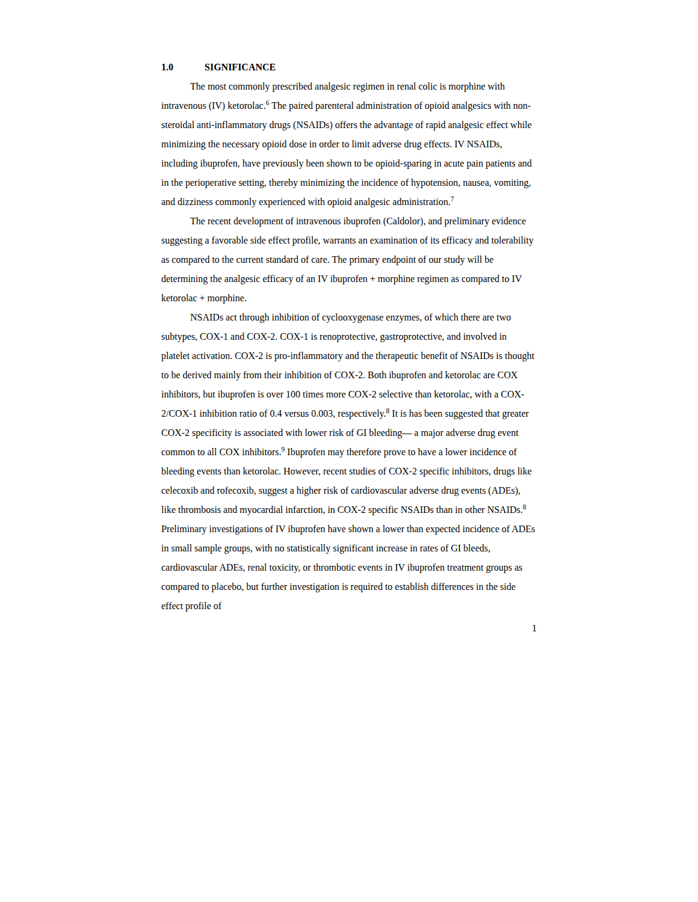1.0 SIGNIFICANCE
The most commonly prescribed analgesic regimen in renal colic is morphine with intravenous (IV) ketorolac.6 The paired parenteral administration of opioid analgesics with non-steroidal anti-inflammatory drugs (NSAIDs) offers the advantage of rapid analgesic effect while minimizing the necessary opioid dose in order to limit adverse drug effects. IV NSAIDs, including ibuprofen, have previously been shown to be opioid-sparing in acute pain patients and in the perioperative setting, thereby minimizing the incidence of hypotension, nausea, vomiting, and dizziness commonly experienced with opioid analgesic administration.7
The recent development of intravenous ibuprofen (Caldolor), and preliminary evidence suggesting a favorable side effect profile, warrants an examination of its efficacy and tolerability as compared to the current standard of care. The primary endpoint of our study will be determining the analgesic efficacy of an IV ibuprofen + morphine regimen as compared to IV ketorolac + morphine.
NSAIDs act through inhibition of cyclooxygenase enzymes, of which there are two subtypes, COX-1 and COX-2. COX-1 is renoprotective, gastroprotective, and involved in platelet activation. COX-2 is pro-inflammatory and the therapeutic benefit of NSAIDs is thought to be derived mainly from their inhibition of COX-2. Both ibuprofen and ketorolac are COX inhibitors, but ibuprofen is over 100 times more COX-2 selective than ketorolac, with a COX-2/COX-1 inhibition ratio of 0.4 versus 0.003, respectively.8 It is has been suggested that greater COX-2 specificity is associated with lower risk of GI bleeding— a major adverse drug event common to all COX inhibitors.9 Ibuprofen may therefore prove to have a lower incidence of bleeding events than ketorolac. However, recent studies of COX-2 specific inhibitors, drugs like celecoxib and rofecoxib, suggest a higher risk of cardiovascular adverse drug events (ADEs), like thrombosis and myocardial infarction, in COX-2 specific NSAIDs than in other NSAIDs.8 Preliminary investigations of IV ibuprofen have shown a lower than expected incidence of ADEs in small sample groups, with no statistically significant increase in rates of GI bleeds, cardiovascular ADEs, renal toxicity, or thrombotic events in IV ibuprofen treatment groups as compared to placebo, but further investigation is required to establish differences in the side effect profile of
1